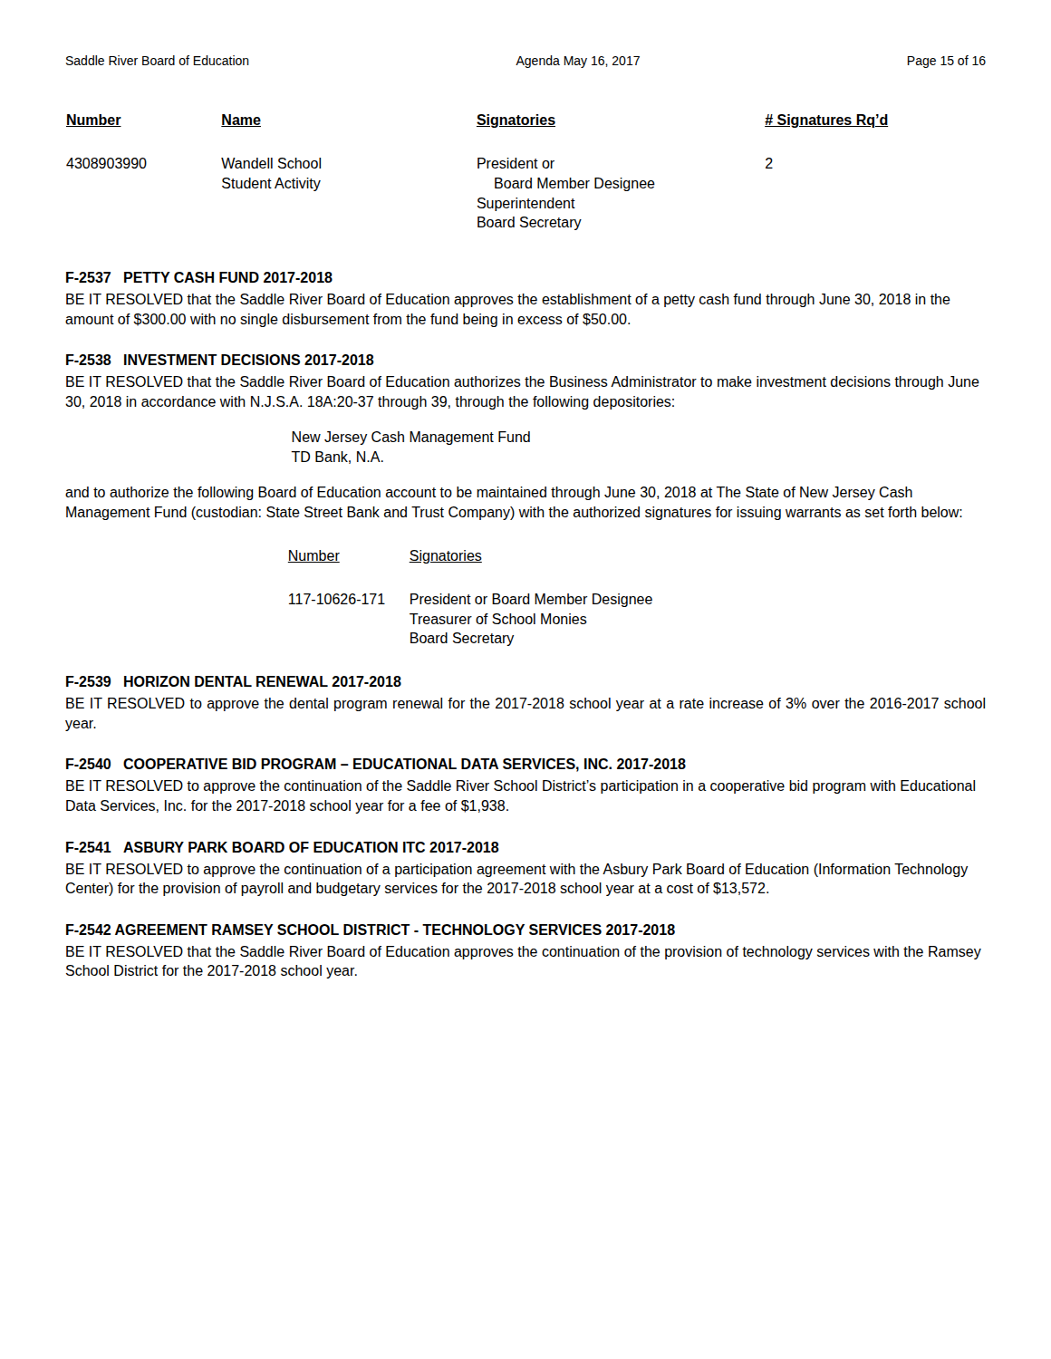Saddle River Board of Education
Agenda May 16, 2017
Page 15 of 16
| Number | Name | Signatories | # Signatures Rq’d |
| --- | --- | --- | --- |
| 4308903990 | Wandell School Student Activity | President or Board Member Designee Superintendent Board Secretary | 2 |
F-2537 PETTY CASH FUND 2017-2018
BE IT RESOLVED that the Saddle River Board of Education approves the establishment of a petty cash fund through June 30, 2018 in the amount of $300.00 with no single disbursement from the fund being in excess of $50.00.
F-2538 INVESTMENT DECISIONS 2017-2018
BE IT RESOLVED that the Saddle River Board of Education authorizes the Business Administrator to make investment decisions through June 30, 2018 in accordance with N.J.S.A. 18A:20-37 through 39, through the following depositories:
New Jersey Cash Management Fund
TD Bank, N.A.
and to authorize the following Board of Education account to be maintained through June 30, 2018 at The State of New Jersey Cash Management Fund (custodian: State Street Bank and Trust Company) with the authorized signatures for issuing warrants as set forth below:
| Number | Signatories |
| --- | --- |
| 117-10626-171 | President or Board Member Designee Treasurer of School Monies Board Secretary |
F-2539 HORIZON DENTAL RENEWAL 2017-2018
BE IT RESOLVED to approve the dental program renewal for the 2017-2018 school year at a rate increase of 3% over the 2016-2017 school year.
F-2540 COOPERATIVE BID PROGRAM – EDUCATIONAL DATA SERVICES, INC. 2017-2018
BE IT RESOLVED to approve the continuation of the Saddle River School District’s participation in a cooperative bid program with Educational Data Services, Inc. for the 2017-2018 school year for a fee of $1,938.
F-2541 ASBURY PARK BOARD OF EDUCATION ITC 2017-2018
BE IT RESOLVED to approve the continuation of a participation agreement with the Asbury Park Board of Education (Information Technology Center) for the provision of payroll and budgetary services for the 2017-2018 school year at a cost of $13,572.
F-2542 AGREEMENT RAMSEY SCHOOL DISTRICT - TECHNOLOGY SERVICES 2017-2018
BE IT RESOLVED that the Saddle River Board of Education approves the continuation of the provision of technology services with the Ramsey School District for the 2017-2018 school year.